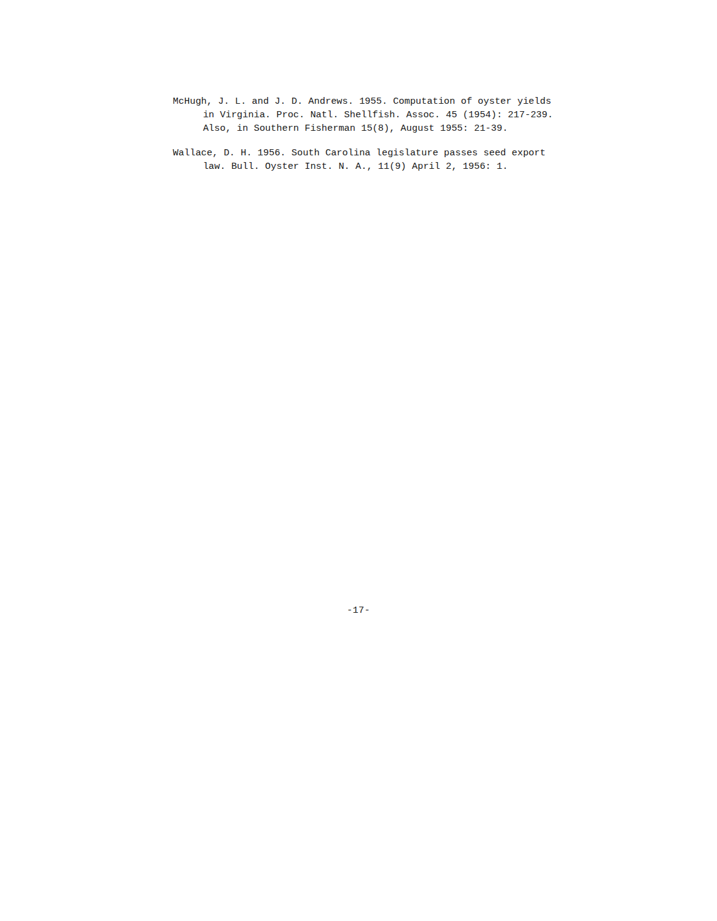McHugh, J. L. and J. D. Andrews. 1955. Computation of oyster yields in Virginia. Proc. Natl. Shellfish. Assoc. 45 (1954): 217-239. Also, in Southern Fisherman 15(8), August 1955: 21-39.
Wallace, D. H. 1956. South Carolina legislature passes seed export law. Bull. Oyster Inst. N. A., 11(9) April 2, 1956: 1.
-17-